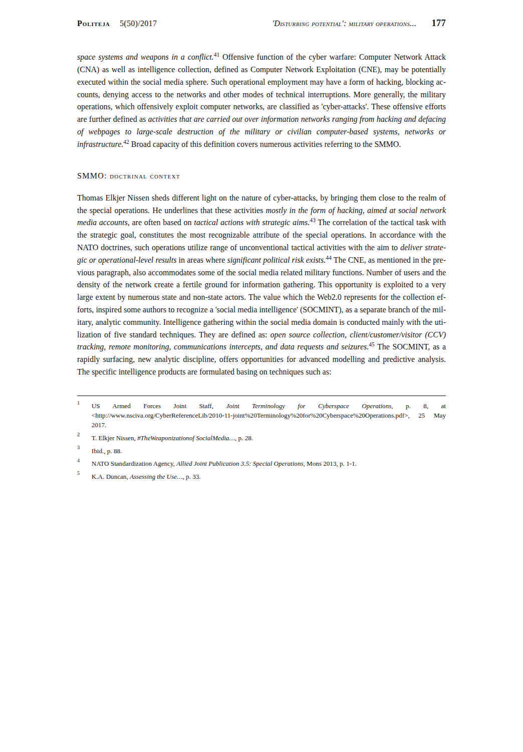Politeja 5(50)/2017 'Disturbing potential': military operations... 177
space systems and weapons in a conflict.41 Offensive function of the cyber warfare: Computer Network Attack (CNA) as well as intelligence collection, defined as Computer Network Exploitation (CNE), may be potentially executed within the social media sphere. Such operational employment may have a form of hacking, blocking accounts, denying access to the networks and other modes of technical interruptions. More generally, the military operations, which offensively exploit computer networks, are classified as 'cyber-attacks'. These offensive efforts are further defined as activities that are carried out over information networks ranging from hacking and defacing of webpages to large-scale destruction of the military or civilian computer-based systems, networks or infrastructure.42 Broad capacity of this definition covers numerous activities referring to the SMMO.
SMMO: doctrinal context
Thomas Elkjer Nissen sheds different light on the nature of cyber-attacks, by bringing them close to the realm of the special operations. He underlines that these activities mostly in the form of hacking, aimed at social network media accounts, are often based on tactical actions with strategic aims.43 The correlation of the tactical task with the strategic goal, constitutes the most recognizable attribute of the special operations. In accordance with the NATO doctrines, such operations utilize range of unconventional tactical activities with the aim to deliver strategic or operational-level results in areas where significant political risk exists.44 The CNE, as mentioned in the previous paragraph, also accommodates some of the social media related military functions. Number of users and the density of the network create a fertile ground for information gathering. This opportunity is exploited to a very large extent by numerous state and non-state actors. The value which the Web2.0 represents for the collection efforts, inspired some authors to recognize a 'social media intelligence' (SOCMINT), as a separate branch of the military, analytic community. Intelligence gathering within the social media domain is conducted mainly with the utilization of five standard techniques. They are defined as: open source collection, client/customer/visitor (CCV) tracking, remote monitoring, communications intercepts, and data requests and seizures.45 The SOCMINT, as a rapidly surfacing, new analytic discipline, offers opportunities for advanced modelling and predictive analysis. The specific intelligence products are formulated basing on techniques such as:
US Armed Forces Joint Staff, Joint Terminology for Cyberspace Operations, p. 8, at <http://www.nsciva.org/CyberReferenceLib/2010-11-joint%20Terminology%20for%20Cyberspace%20Operations.pdf>, 25 May 2017.
T. Elkjer Nissen, #TheWeaponizationof SocialMedia…, p. 28.
Ibid., p. 88.
NATO Standardization Agency, Allied Joint Publication 3.5: Special Operations, Mons 2013, p. 1-1.
K.A. Duncan, Assessing the Use…, p. 33.